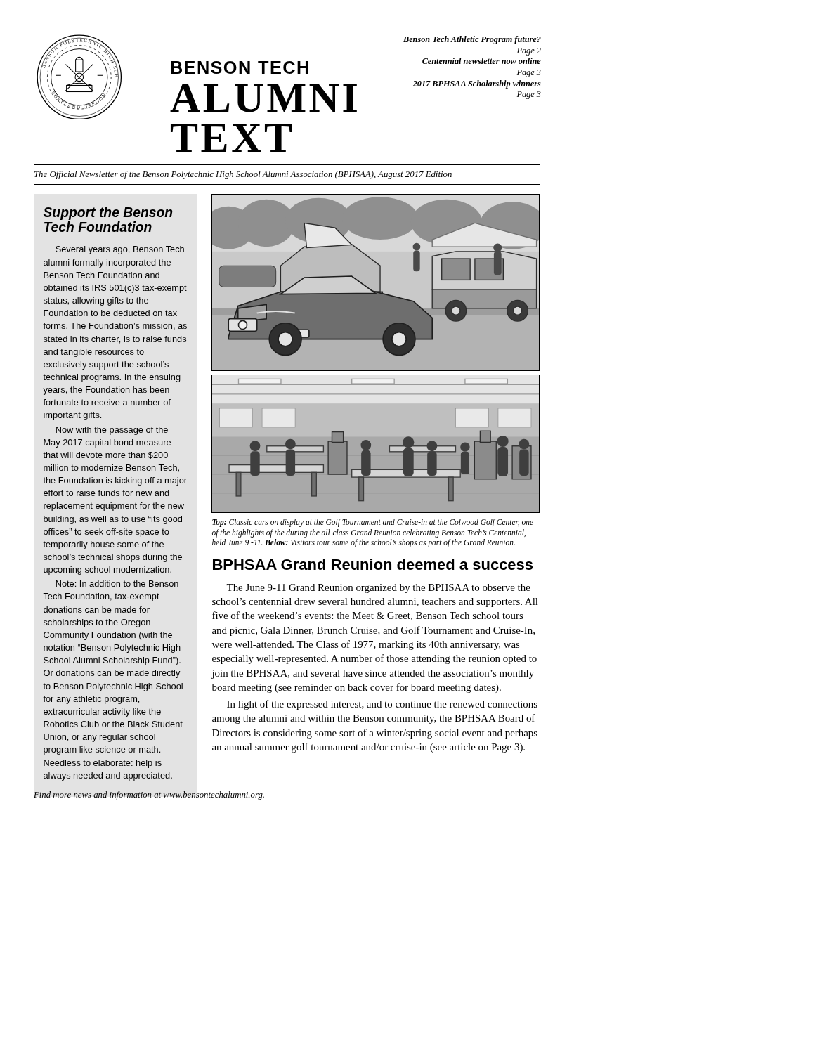BENSON POLYTECHNIC HIGH SCHOOL PORTLAND OREGON
BENSON TECH
ALUMNI TEXT
Benson Tech Athletic Program future?
Page 2
Centennial newsletter now online
Page 3
2017 BPHSAA Scholarship winners
Page 3
The Official Newsletter of the Benson Polytechnic High School Alumni Association (BPHSAA), August 2017 Edition
Support the Benson
Tech Foundation
Several years ago, Benson Tech alumni formally incorporated the Benson Tech Foundation and obtained its IRS 501(c)3 tax-exempt status, allowing gifts to the Foundation to be deducted on tax forms. The Foundation’s mission, as stated in its charter, is to raise funds and tangible resources to exclusively support the school’s technical programs. In the ensuing years, the Foundation has been fortunate to receive a number of important gifts.
Now with the passage of the May 2017 capital bond measure that will devote more than $200 million to modernize Benson Tech, the Foundation is kicking off a major effort to raise funds for new and replacement equipment for the new building, as well as to use “its good offices” to seek off-site space to temporarily house some of the school’s technical shops during the upcoming school modernization.
Note: In addition to the Benson Tech Foundation, tax-exempt donations can be made for scholarships to the Oregon Community Foundation (with the notation “Benson Polytechnic High School Alumni Scholarship Fund”). Or donations can be made directly to Benson Polytechnic High School for any athletic program, extracurricular activity like the Robotics Club or the Black Student Union, or any regular school program like science or math. Needless to elaborate: help is always needed and appreciated.
I-JSA
Top: Classic cars on display at the Golf Tournament and Cruise-in at the Colwood Golf Center, one of the highlights of the during the all-class Grand Reunion celebrating Benson Tech’s Centennial, held June 9 -11. Below: Visitors tour some of the school’s shops as part of the Grand Reunion.
BPHSAA Grand Reunion deemed a success
The June 9-11 Grand Reunion organized by the BPHSAA to observe the school’s centennial drew several hundred alumni, teachers and supporters. All five of the weekend’s events: the Meet & Greet, Benson Tech school tours and picnic, Gala Dinner, Brunch Cruise, and Golf Tournament and Cruise-In, were well-attended. The Class of 1977, marking its 40th anniversary, was especially well-represented. A number of those attending the reunion opted to join the BPHSAA, and several have since attended the association’s monthly board meeting (see reminder on back cover for board meeting dates).
In light of the expressed interest, and to continue the renewed connections among the alumni and within the Benson community, the BPHSAA Board of Directors is considering some sort of a winter/spring social event and perhaps an annual summer golf tournament and/or cruise-in (see article on Page 3).
Find more news and information at www.bensontechalumni.org.